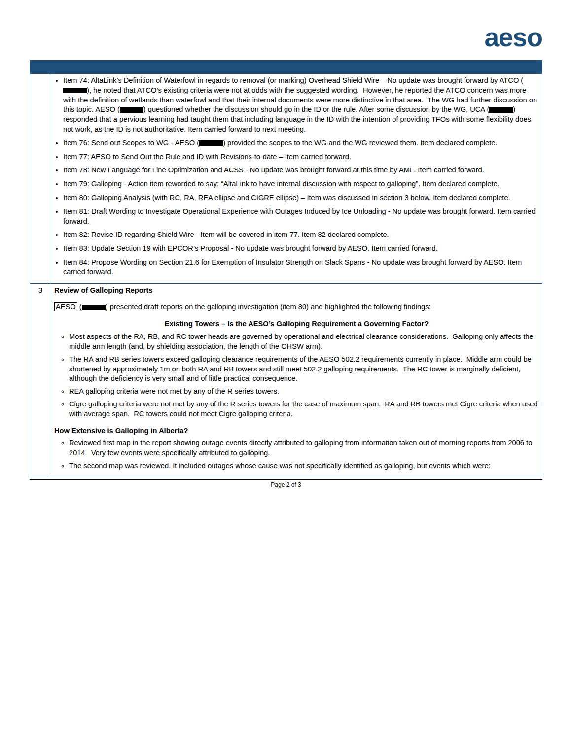aeso
| | Item 74: AltaLink’s Definition of Waterfowl in regards to removal (or marking) Overhead Shield Wire – No update was brought forward by ATCO ( ), he noted that ATCO’s existing criteria were not at odds with the suggested wording. However, he reported the ATCO concern was more with the definition of wetlands than waterfowl and that their internal documents were more distinctive in that area. The WG had further discussion on this topic. AESO ( ) questioned whether the discussion should go in the ID or the rule. After some discussion by the WG, UCA ( ) responded that a pervious learning had taught them that including language in the ID with the intention of providing TFOs with some flexibility does not work, as the ID is not authoritative. Item carried forward to next meeting. Item 76: Send out Scopes to WG - AESO ( ) provided the scopes to the WG and the WG reviewed them. Item declared complete. Item 77: AESO to Send Out the Rule and ID with Revisions-to-date – Item carried forward. Item 78: New Language for Line Optimization and ACSS - No update was brought forward at this time by AML. Item carried forward. Item 79: Galloping - Action item reworded to say: “AltaLink to have internal discussion with respect to galloping”. Item declared complete. Item 80: Galloping Analysis (with RC, RA, REA ellipse and CIGRE ellipse) – Item was discussed in section 3 below. Item declared complete. Item 81: Draft Wording to Investigate Operational Experience with Outages Induced by Ice Unloading - No update was brought forward. Item carried forward. Item 82: Revise ID regarding Shield Wire - Item will be covered in item 77. Item 82 declared complete. Item 83: Update Section 19 with EPCOR’s Proposal - No update was brought forward by AESO. Item carried forward. Item 84: Propose Wording on Section 21.6 for Exemption of Insulator Strength on Slack Spans - No update was brought forward by AESO. Item carried forward. |
| 3 | Review of Galloping Reports AESO ( ) presented draft reports on the galloping investigation (item 80) and highlighted the following findings: Existing Towers – Is the AESO’s Galloping Requirement a Governing Factor? Most aspects of the RA, RB, and RC tower heads are governed by operational and electrical clearance considerations. Galloping only affects the middle arm length (and, by shielding association, the length of the OHSW arm). The RA and RB series towers exceed galloping clearance requirements of the AESO 502.2 requirements currently in place. Middle arm could be shortened by approximately 1m on both RA and RB towers and still meet 502.2 galloping requirements. The RC tower is marginally deficient, although the deficiency is very small and of little practical consequence. REA galloping criteria were not met by any of the R series towers. Cigre galloping criteria were not met by any of the R series towers for the case of maximum span. RA and RB towers met Cigre criteria when used with average span. RC towers could not meet Cigre galloping criteria. How Extensive is Galloping in Alberta? Reviewed first map in the report showing outage events directly attributed to galloping from information taken out of morning reports from 2006 to 2014. Very few events were specifically attributed to galloping. The second map was reviewed. It included outages whose cause was not specifically identified as galloping, but events which were: |
Page 2 of 3